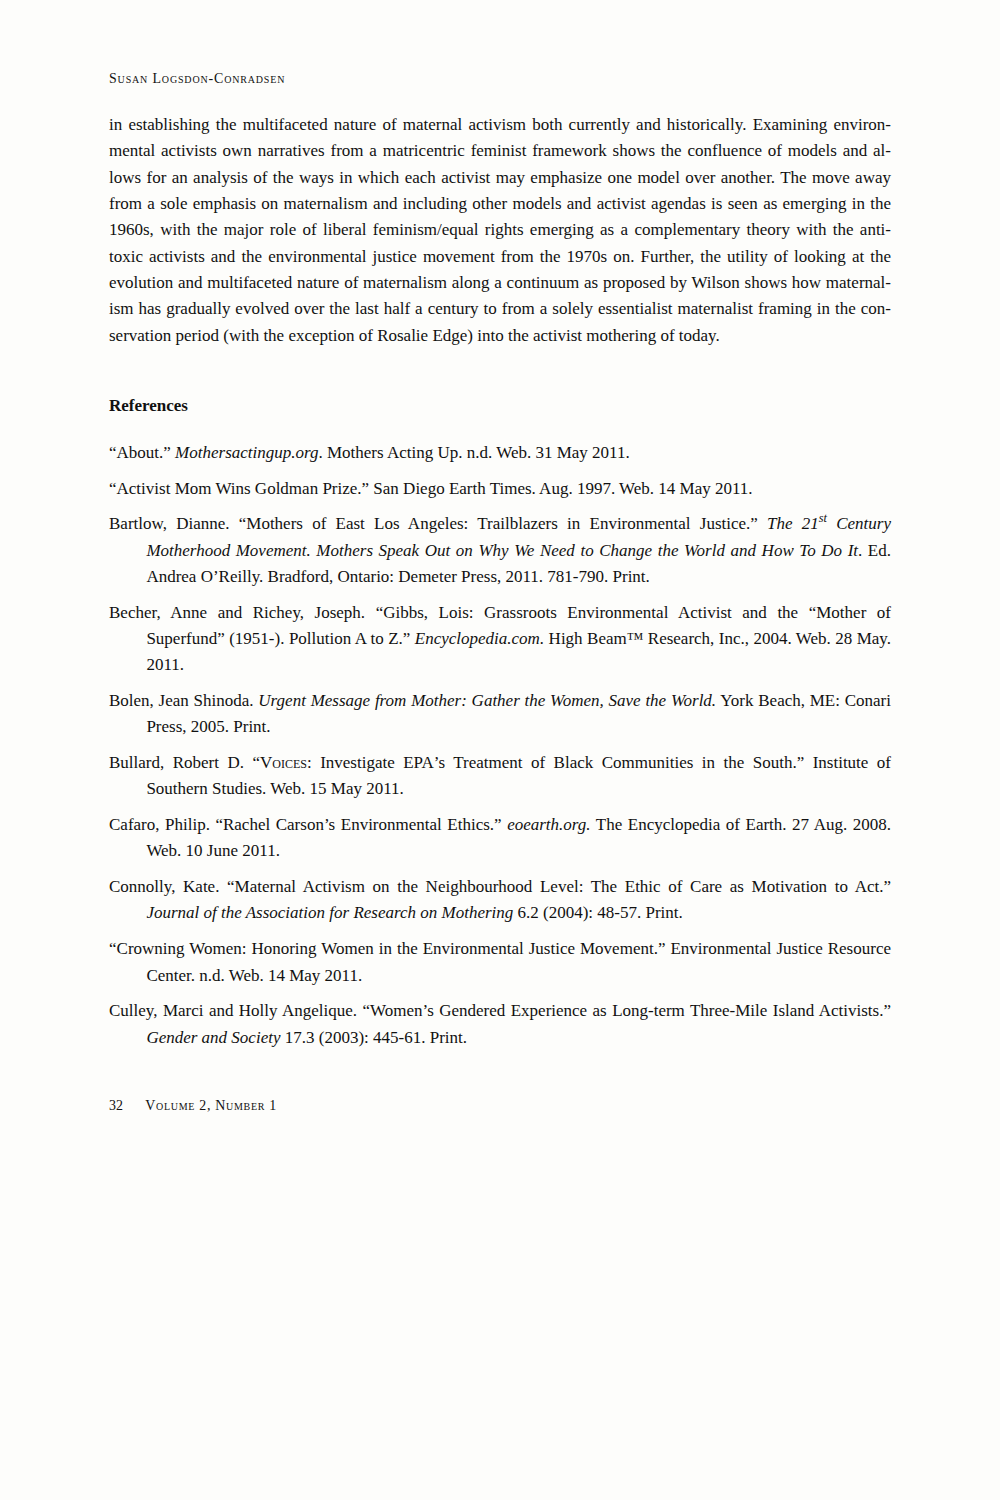Susan Logsdon-Conradsen
in establishing the multifaceted nature of maternal activism both currently and historically. Examining environmental activists own narratives from a matricentric feminist framework shows the confluence of models and allows for an analysis of the ways in which each activist may emphasize one model over another. The move away from a sole emphasis on maternalism and including other models and activist agendas is seen as emerging in the 1960s, with the major role of liberal feminism/equal rights emerging as a complementary theory with the anti-toxic activists and the environmental justice movement from the 1970s on. Further, the utility of looking at the evolution and multifaceted nature of maternalism along a continuum as proposed by Wilson shows how maternalism has gradually evolved over the last half a century to from a solely essentialist maternalist framing in the conservation period (with the exception of Rosalie Edge) into the activist mothering of today.
References
“About.” Mothersactingup.org. Mothers Acting Up. n.d. Web. 31 May 2011.
“Activist Mom Wins Goldman Prize.” San Diego Earth Times. Aug. 1997. Web. 14 May 2011.
Bartlow, Dianne. “Mothers of East Los Angeles: Trailblazers in Environmental Justice.” The 21st Century Motherhood Movement. Mothers Speak Out on Why We Need to Change the World and How To Do It. Ed. Andrea O’Reilly. Bradford, Ontario: Demeter Press, 2011. 781-790. Print.
Becher, Anne and Richey, Joseph. “Gibbs, Lois: Grassroots Environmental Activist and the “Mother of Superfund” (1951-). Pollution A to Z.” Encyclopedia.com. High Beam™ Research, Inc., 2004. Web. 28 May. 2011.
Bolen, Jean Shinoda. Urgent Message from Mother: Gather the Women, Save the World. York Beach, ME: Conari Press, 2005. Print.
Bullard, Robert D. “Voices: Investigate EPA’s Treatment of Black Communities in the South.” Institute of Southern Studies. Web. 15 May 2011.
Cafaro, Philip. “Rachel Carson’s Environmental Ethics.” eoearth.org. The Encyclopedia of Earth. 27 Aug. 2008. Web. 10 June 2011.
Connolly, Kate. “Maternal Activism on the Neighbourhood Level: The Ethic of Care as Motivation to Act.” Journal of the Association for Research on Mothering 6.2 (2004): 48-57. Print.
“Crowning Women: Honoring Women in the Environmental Justice Movement.” Environmental Justice Resource Center. n.d. Web. 14 May 2011.
Culley, Marci and Holly Angelique. “Women’s Gendered Experience as Long-term Three-Mile Island Activists.” Gender and Society 17.3 (2003): 445-61. Print.
32 Volume 2, Number 1